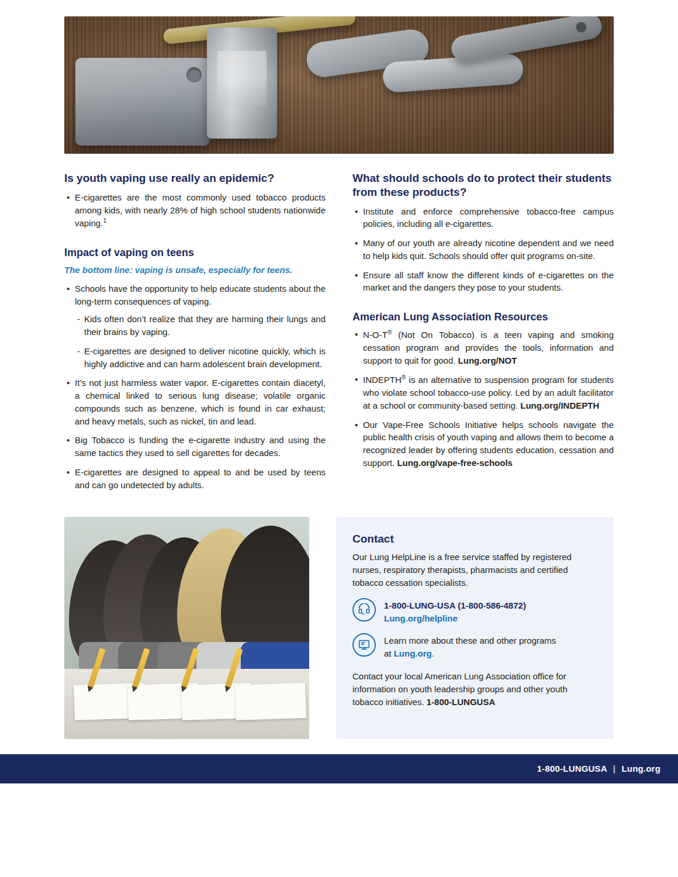Is youth vaping use really an epidemic?
E-cigarettes are the most commonly used tobacco products among kids, with nearly 28% of high school students nationwide vaping.1
Impact of vaping on teens
The bottom line: vaping is unsafe, especially for teens.
Schools have the opportunity to help educate students about the long-term consequences of vaping.
Kids often don’t realize that they are harming their lungs and their brains by vaping.
E-cigarettes are designed to deliver nicotine quickly, which is highly addictive and can harm adolescent brain development.
It’s not just harmless water vapor. E-cigarettes contain diacetyl, a chemical linked to serious lung disease; volatile organic compounds such as benzene, which is found in car exhaust; and heavy metals, such as nickel, tin and lead.
Big Tobacco is funding the e-cigarette industry and using the same tactics they used to sell cigarettes for decades.
E-cigarettes are designed to appeal to and be used by teens and can go undetected by adults.
What should schools do to protect their students from these products?
Institute and enforce comprehensive tobacco-free campus policies, including all e-cigarettes.
Many of our youth are already nicotine dependent and we need to help kids quit. Schools should offer quit programs on-site.
Ensure all staff know the different kinds of e-cigarettes on the market and the dangers they pose to your students.
American Lung Association Resources
N-O-T® (Not On Tobacco) is a teen vaping and smoking cessation program and provides the tools, information and support to quit for good. Lung.org/NOT
INDEPTH® is an alternative to suspension program for students who violate school tobacco-use policy. Led by an adult facilitator at a school or community-based setting. Lung.org/INDEPTH
Our Vape-Free Schools Initiative helps schools navigate the public health crisis of youth vaping and allows them to become a recognized leader by offering students education, cessation and support. Lung.org/vape-free-schools
Contact
Our Lung HelpLine is a free service staffed by registered nurses, respiratory therapists, pharmacists and certified tobacco cessation specialists.
1-800-LUNG-USA (1-800-586-4872) Lung.org/helpline
Learn more about these and other programs
at Lung.org.
Contact your local American Lung Association office for information on youth leadership groups and other youth tobacco initiatives. 1-800-LUNGUSA
1-800-LUNGUSA | Lung.org